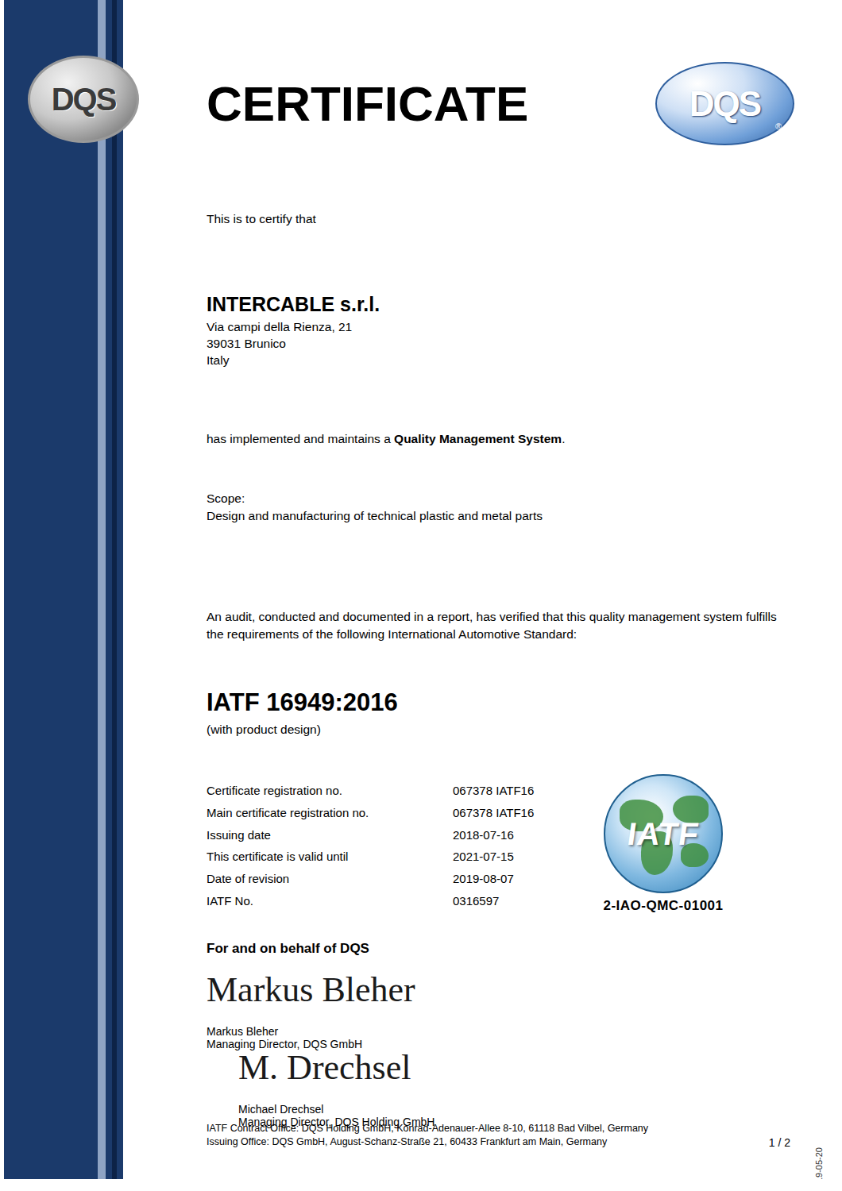DQS
DQS
®
CERTIFICATE
This is to certify that
INTERCABLE s.r.l.
Via campi della Rienza, 21
39031 Brunico
Italy
has implemented and maintains a Quality Management System.
Scope:
Design and manufacturing of technical plastic and metal parts
An audit, conducted and documented in a report, has verified that this quality management system fulfills the requirements of the following International Automotive Standard:
IATF 16949:2016
(with product design)
| Certificate registration no. | 067378 IATF16 |
| Main certificate registration no. | 067378 IATF16 |
| Issuing date | 2018-07-16 |
| This certificate is valid until | 2021-07-15 |
| Date of revision | 2019-08-07 |
| IATF No. | 0316597 |
®
IATF
2-IAO-QMC-01001
For and on behalf of DQS
Markus Bleher
Markus Bleher
Managing Director, DQS GmbH
M. Drechsel
Michael Drechsel
Managing Director, DQS Holding GmbH
IATF Contract Office: DQS Holding GmbH, Konrad-Adenauer-Allee 8-10, 61118 Bad Vilbel, Germany
Issuing Office: DQS GmbH, August-Schanz-Straße 21, 60433 Frankfurt am Main, Germany
1 / 2
2019-05-20